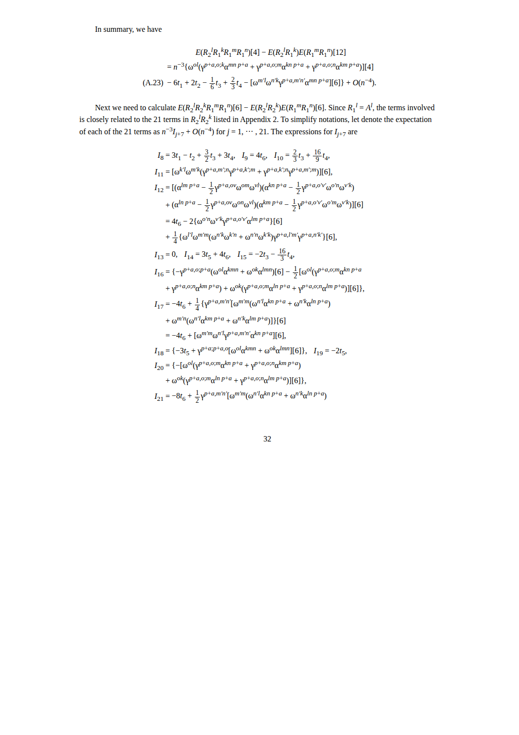In summary, we have
| | E ( R 2 l R 1 k R 1 m R 1 n )[4] − E ( R 2 l R 1 k ) E ( R 1 m R 1 n )[12] |
| | | = | n −3 {ω ol (γ p + a , o ; k α mn p + a + γ p + a , o ; m α kn p + a + γ p + a , o ; n α km p + a )][4] |
| (A.23) | | − | 6 t 1 + 2 t 2 − 1 6 t 3 + 2 3 t 4 − [ω m′l ω n′k γ p + a , m′n′ α mn p + a ][6]} + O ( n −4 ). |
Next we need to calculate E(R2lR2kR1mR1n)[6] − E(R2lR2k)E(R1mR1n)[6]. Since R1l = Al, the terms involved is closely related to the 21 terms in R2lR2k listed in Appendix 2. To simplify notations, let denote the expectation of each of the 21 terms as n−3Ij+7 + O(n−4) for j = 1, ··· , 21. The expressions for Ij+7 are
| I 8 | = | 3 t 1 − t 2 + 3 2 t 3 + 3 t 4 , I 9 = 4 t 6 , I 10 = 2 3 t 3 + 16 9 t 4 , |
| I 11 | = | [ω k′l ω m′k (γ p + a , m′ ; n γ p + a , k′ ; m + γ p + a , k′ ; n γ p + a , m′ ; m )][6], |
| I 12 | = | [(α lm p + a − 1 2 γ p + a , ov ω om ω vl )(α kn p + a − 1 2 γ p + a , o′v′ ω o′n ω v′k ) |
| | + | (α ln p + a − 1 2 γ p + a , ov ω on ω vl )(α km p + a − 1 2 γ p + a , o′v′ ω o′m ω v′k )][6] |
| | = | 4 t 6 − 2{ω o′n ω v′k γ p + a , o′v′ α lm p + a }[6] |
| | + | 1 4 {ω l′l ω m′m (ω n′k ω k′n + ω n′n ω k′k )γ p + a , l′m′ γ p + a , n′k′ }[6], |
| I 13 | = | 0, I 14 = 3 t 5 + 4 t 6 , I 15 = −2 t 3 − 16 3 t 4 , |
| I 16 | = | {−γ p + a , o ; p + a (ω ol α kmn + ω ok α lmn )[6] − 1 2 [ω ol (γ p + a , o ; m α kn p + a |
| | + | γ p + a , o ; n α km p + a ) + ω ok (γ p + a , o ; m α ln p + a + γ p + a , o ; n α lm p + a )][6]}, |
| I 17 | = | −4 t 6 + 1 4 {γ p + a , m′n′ [ω m′m (ω n′l α kn p + a + ω n′k α ln p + a ) |
| | + | ω m′n (ω n′l α km p + a + ω n′k α lm p + a )]}[6] |
| | = | −4 t 6 + [ω m′m ω n′l γ p + a , m′n′ α kn p + a ][6], |
| I 18 | = | {−3 t 5 + γ p + a ; p + a , o [ω ol α kmn + ω ok α lmn ][6]}, I 19 = −2 t 5 , |
| I 20 | = | {−[ω ol (γ p + a , o ; m α kn p + a + γ p + a , o ; n α km p + a ) |
| | + | ω ok (γ p + a , o ; m α ln p + a + γ p + a , o ; n α lm p + a )][6]}, |
| I 21 | = | −8 t 6 + 1 2 γ p + a , m′n′ [ω m′m (ω n′l α kn p + a + ω n′k α ln p + a ) |
32